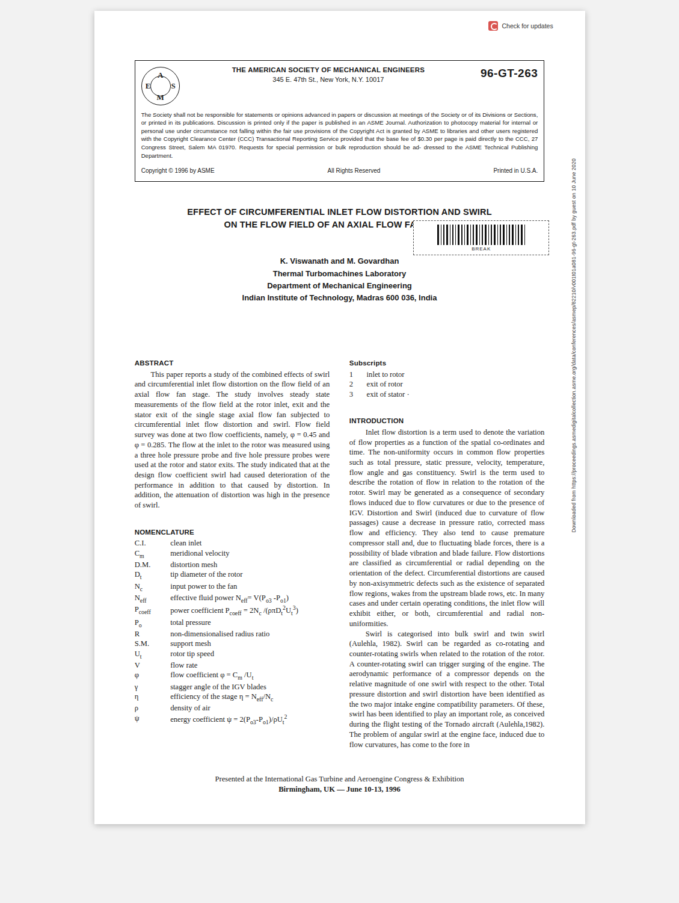Check for updates
Downloaded from https://proceedings.asmedigitalcollection.asme.org/data/conferences/asmep/82210/v001t01a081-96-gt-263.pdf by guest on 10 June 2020
A E S M
THE AMERICAN SOCIETY OF MECHANICAL ENGINEERS
345 E. 47th St., New York, N.Y. 10017
96-GT-263
The Society shall not be responsible for statements or opinions advanced in papers or discussion at meetings of the Society or of its Divisions or Sections, or printed in its publications. Discussion is printed only if the paper is published in an ASME Journal. Authorization to photocopy material for internal or personal use under circumstance not falling within the fair use provisions of the Copyright Act is granted by ASME to libraries and other users registered with the Copyright Clearance Center (CCC) Transactional Reporting Service provided that the base fee of $0.30 per page is paid directly to the CCC, 27 Congress Street, Salem MA 01970. Requests for special permission or bulk reproduction should be ad- dressed to the ASME Technical Publishing Department.
Copyright © 1996 by ASME
All Rights Reserved
Printed in U.S.A.
EFFECT OF CIRCUMFERENTIAL INLET FLOW DISTORTION AND SWIRL
ON THE FLOW FIELD OF AN AXIAL FLOW FAN STAGE
BREAK
K. Viswanath and M. Govardhan
Thermal Turbomachines Laboratory
Department of Mechanical Engineering
Indian Institute of Technology, Madras 600 036, India
ABSTRACT
This paper reports a study of the combined effects of swirl and circumferential inlet flow distortion on the flow field of an axial flow fan stage. The study involves steady state measurements of the flow field at the rotor inlet, exit and the stator exit of the single stage axial flow fan subjected to circumferential inlet flow distortion and swirl. Flow field survey was done at two flow coefficients, namely, φ = 0.45 and φ = 0.285. The flow at the inlet to the rotor was measured using a three hole pressure probe and five hole pressure probes were used at the rotor and stator exits. The study indicated that at the design flow coefficient swirl had caused deterioration of the performance in addition to that caused by distortion. In addition, the attenuation of distortion was high in the presence of swirl.
NOMENCLATURE
C.I.
clean inlet
Cm
meridional velocity
D.M.
distortion mesh
Dt
tip diameter of the rotor
Nc
input power to the fan
Neff
effective fluid power Neff= V(Po3 -Po1)
Pcoeff
power coefficient Pcoeff = 2Nc /(ρπDt 2 Ut 3)
Po
total pressure
R
non-dimensionalised radius ratio
S.M.
support mesh
Ut
rotor tip speed
V
flow rate
φ
flow coefficient φ = Cm /Ut
γ
stagger angle of the IGV blades
η
efficiency of the stage η = Neff/Nc
ρ
density of air
ψ
energy coefficient ψ = 2(Po3-Po1)/ρUt 2
Subscripts
1 inlet to rotor
2 exit of rotor
3 exit of stator ·
INTRODUCTION
Inlet flow distortion is a term used to denote the variation of flow properties as a function of the spatial co-ordinates and time. The non-uniformity occurs in common flow properties such as total pressure, static pressure, velocity, temperature, flow angle and gas constituency. Swirl is the term used to describe the rotation of flow in relation to the rotation of the rotor. Swirl may be generated as a consequence of secondary flows induced due to flow curvatures or due to the presence of IGV. Distortion and Swirl (induced due to curvature of flow passages) cause a decrease in pressure ratio, corrected mass flow and efficiency. They also tend to cause premature compressor stall and, due to fluctuating blade forces, there is a possibility of blade vibration and blade failure. Flow distortions are classified as circumferential or radial depending on the orientation of the defect. Circumferential distortions are caused by non-axisymmetric defects such as the existence of separated flow regions, wakes from the upstream blade rows, etc. In many cases and under certain operating conditions, the inlet flow will exhibit either, or both, circumferential and radial non-uniformities.
Swirl is categorised into bulk swirl and twin swirl (Aulehla, 1982). Swirl can be regarded as co-rotating and counter-rotating swirls when related to the rotation of the rotor. A counter-rotating swirl can trigger surging of the engine. The aerodynamic performance of a compressor depends on the relative magnitude of one swirl with respect to the other. Total pressure distortion and swirl distortion have been identified as the two major intake engine compatibility parameters. Of these, swirl has been identified to play an important role, as conceived during the flight testing of the Tornado aircraft (Aulehla,1982). The problem of angular swirl at the engine face, induced due to flow curvatures, has come to the fore in
Presented at the International Gas Turbine and Aeroengine Congress & Exhibition
Birmingham, UK — June 10-13, 1996